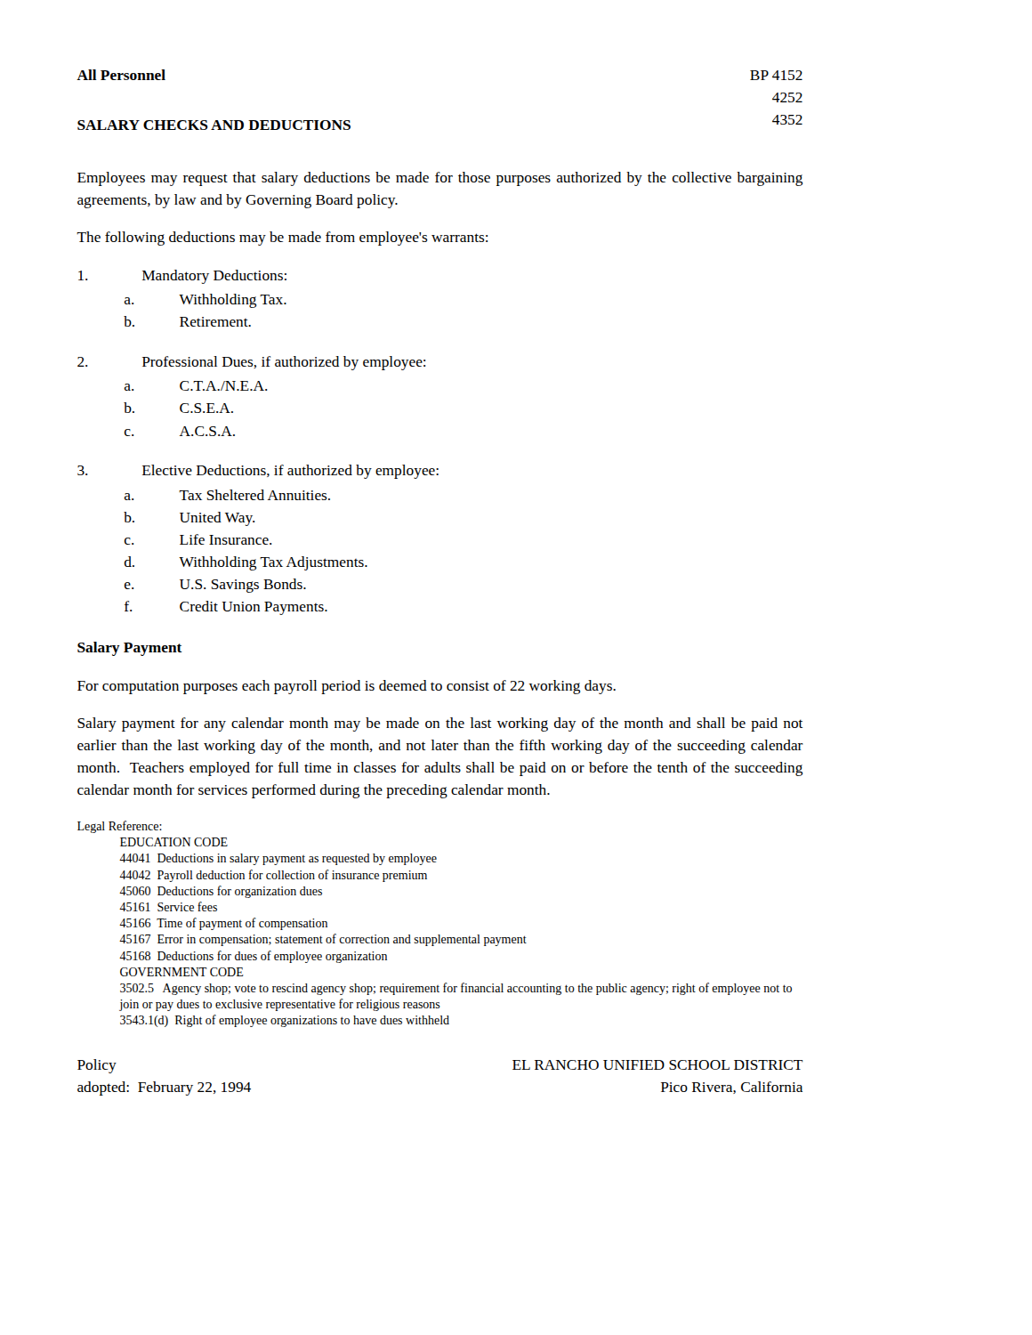All Personnel
SALARY CHECKS AND DEDUCTIONS
BP 4152
4252
4352
Employees may request that salary deductions be made for those purposes authorized by the collective bargaining agreements, by law and by Governing Board policy.
The following deductions may be made from employee's warrants:
1.
Mandatory Deductions:
a.
Withholding Tax.
b.
Retirement.
2.
Professional Dues, if authorized by employee:
a.
C.T.A./N.E.A.
b.
C.S.E.A.
c.
A.C.S.A.
3.
Elective Deductions, if authorized by employee:
a.
Tax Sheltered Annuities.
b.
United Way.
c.
Life Insurance.
d.
Withholding Tax Adjustments.
e.
U.S. Savings Bonds.
f.
Credit Union Payments.
Salary Payment
For computation purposes each payroll period is deemed to consist of 22 working days.
Salary payment for any calendar month may be made on the last working day of the month and shall be paid not earlier than the last working day of the month, and not later than the fifth working day of the succeeding calendar month. Teachers employed for full time in classes for adults shall be paid on or before the tenth of the succeeding calendar month for services performed during the preceding calendar month.
Legal Reference:
EDUCATION CODE
44041 Deductions in salary payment as requested by employee
44042 Payroll deduction for collection of insurance premium
45060 Deductions for organization dues
45161 Service fees
45166 Time of payment of compensation
45167 Error in compensation; statement of correction and supplemental payment
45168 Deductions for dues of employee organization
GOVERNMENT CODE
3502.5 Agency shop; vote to rescind agency shop; requirement for financial accounting to the public agency; right of employee not to join or pay dues to exclusive representative for religious reasons
3543.1(d) Right of employee organizations to have dues withheld
Policy
adopted: February 22, 1994
EL RANCHO UNIFIED SCHOOL DISTRICT
Pico Rivera, California